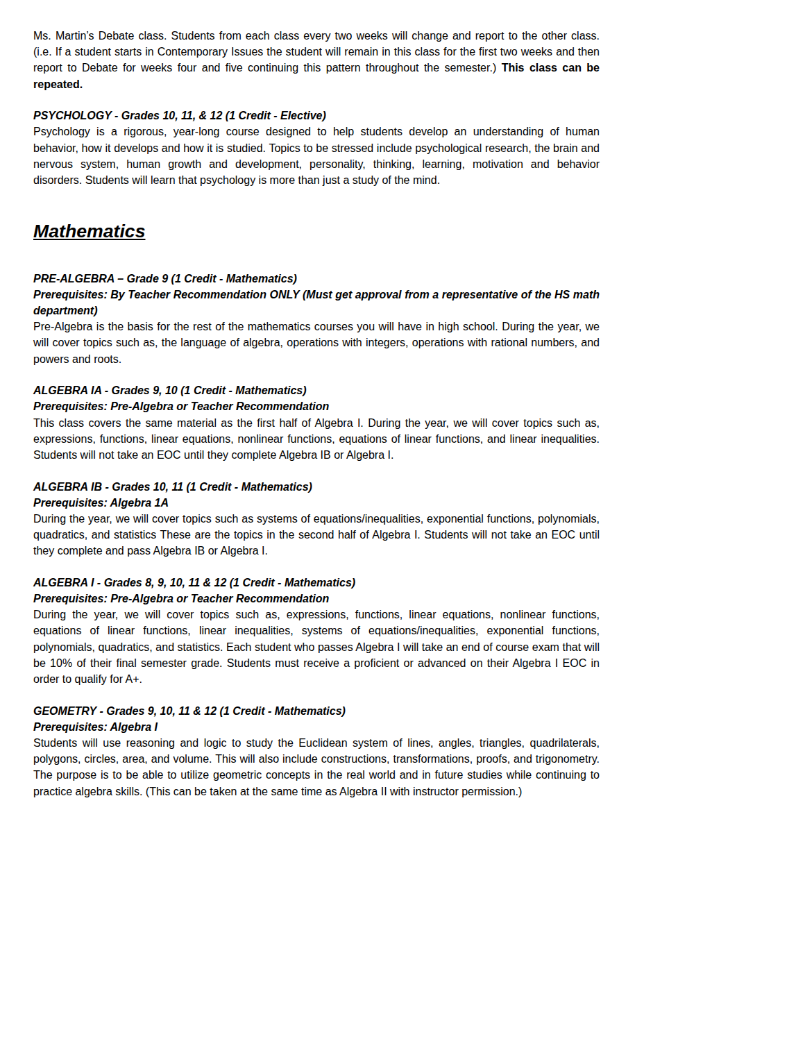Ms. Martin’s Debate class. Students from each class every two weeks will change and report to the other class. (i.e. If a student starts in Contemporary Issues the student will remain in this class for the first two weeks and then report to Debate for weeks four and five continuing this pattern throughout the semester.) This class can be repeated.
PSYCHOLOGY - Grades 10, 11, & 12 (1 Credit - Elective)
Psychology is a rigorous, year-long course designed to help students develop an understanding of human behavior, how it develops and how it is studied. Topics to be stressed include psychological research, the brain and nervous system, human growth and development, personality, thinking, learning, motivation and behavior disorders. Students will learn that psychology is more than just a study of the mind.
Mathematics
PRE-ALGEBRA – Grade 9 (1 Credit - Mathematics)
Prerequisites: By Teacher Recommendation ONLY (Must get approval from a representative of the HS math department)
Pre-Algebra is the basis for the rest of the mathematics courses you will have in high school. During the year, we will cover topics such as, the language of algebra, operations with integers, operations with rational numbers, and powers and roots.
ALGEBRA IA - Grades 9, 10 (1 Credit - Mathematics)
Prerequisites: Pre-Algebra or Teacher Recommendation
This class covers the same material as the first half of Algebra I. During the year, we will cover topics such as, expressions, functions, linear equations, nonlinear functions, equations of linear functions, and linear inequalities. Students will not take an EOC until they complete Algebra IB or Algebra I.
ALGEBRA IB - Grades 10, 11 (1 Credit - Mathematics)
Prerequisites: Algebra 1A
During the year, we will cover topics such as systems of equations/inequalities, exponential functions, polynomials, quadratics, and statistics These are the topics in the second half of Algebra I. Students will not take an EOC until they complete and pass Algebra IB or Algebra I.
ALGEBRA I - Grades 8, 9, 10, 11 & 12 (1 Credit - Mathematics)
Prerequisites: Pre-Algebra or Teacher Recommendation
During the year, we will cover topics such as, expressions, functions, linear equations, nonlinear functions, equations of linear functions, linear inequalities, systems of equations/inequalities, exponential functions, polynomials, quadratics, and statistics. Each student who passes Algebra I will take an end of course exam that will be 10% of their final semester grade. Students must receive a proficient or advanced on their Algebra I EOC in order to qualify for A+.
GEOMETRY - Grades 9, 10, 11 & 12 (1 Credit - Mathematics)
Prerequisites: Algebra I
Students will use reasoning and logic to study the Euclidean system of lines, angles, triangles, quadrilaterals, polygons, circles, area, and volume. This will also include constructions, transformations, proofs, and trigonometry. The purpose is to be able to utilize geometric concepts in the real world and in future studies while continuing to practice algebra skills. (This can be taken at the same time as Algebra II with instructor permission.)